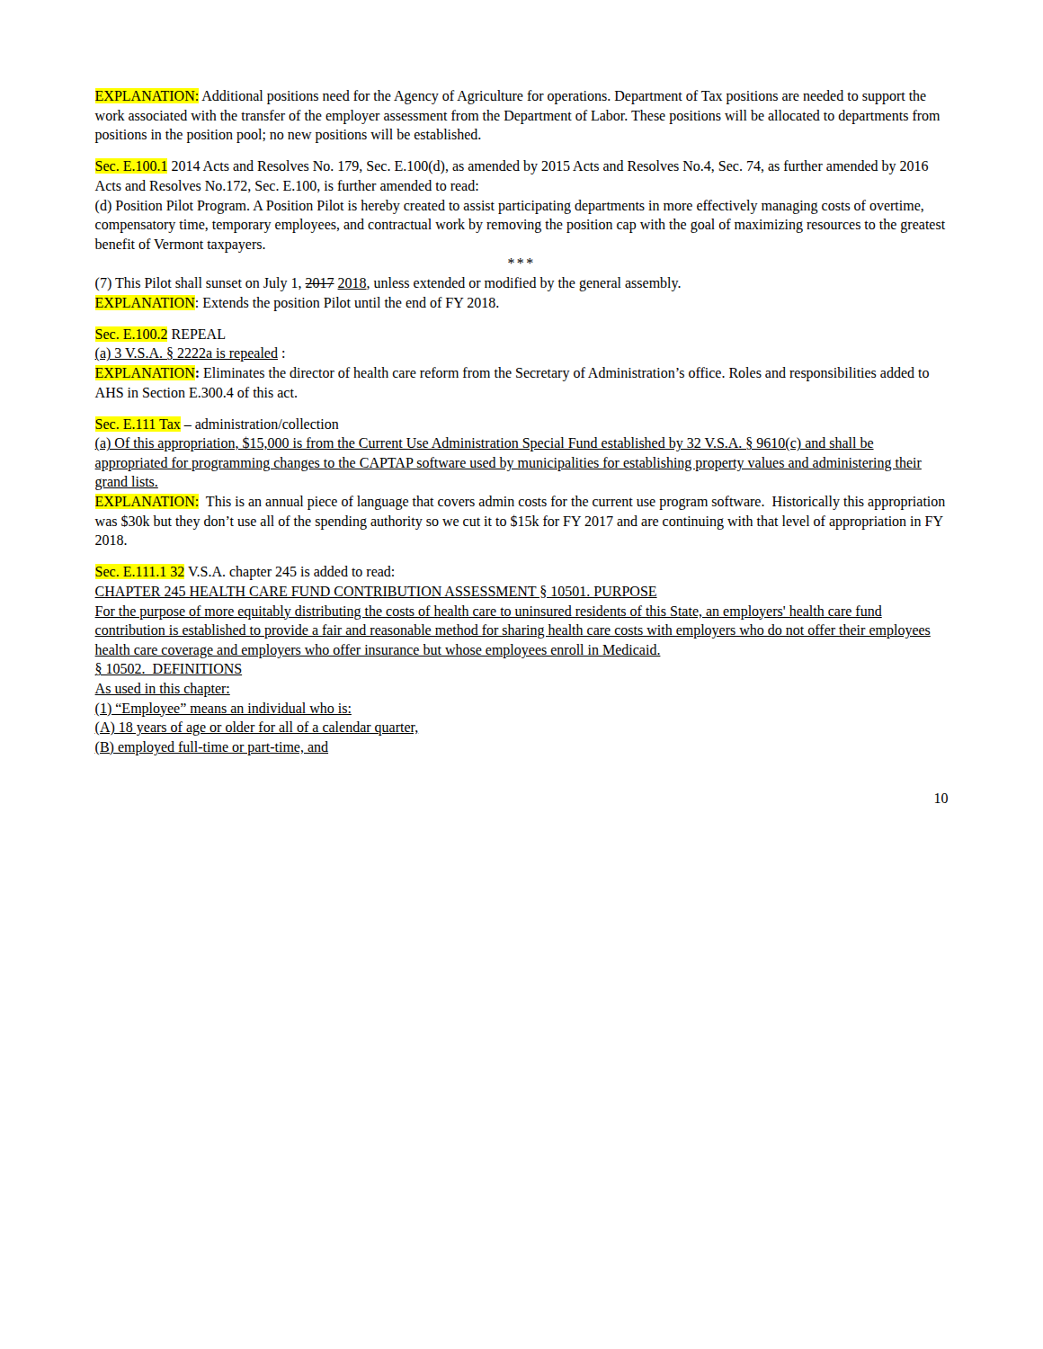EXPLANATION: Additional positions need for the Agency of Agriculture for operations. Department of Tax positions are needed to support the work associated with the transfer of the employer assessment from the Department of Labor. These positions will be allocated to departments from positions in the position pool; no new positions will be established.
Sec. E.100.1 2014 Acts and Resolves No. 179, Sec. E.100(d), as amended by 2015 Acts and Resolves No.4, Sec. 74, as further amended by 2016 Acts and Resolves No.172, Sec. E.100, is further amended to read:
(d) Position Pilot Program. A Position Pilot is hereby created to assist participating departments in more effectively managing costs of overtime, compensatory time, temporary employees, and contractual work by removing the position cap with the goal of maximizing resources to the greatest benefit of Vermont taxpayers.
***
(7) This Pilot shall sunset on July 1, 2017 2018, unless extended or modified by the general assembly.
EXPLANATION: Extends the position Pilot until the end of FY 2018.
Sec. E.100.2 REPEAL
(a) 3 V.S.A. § 2222a is repealed :
EXPLANATION: Eliminates the director of health care reform from the Secretary of Administration’s office. Roles and responsibilities added to AHS in Section E.300.4 of this act.
Sec. E.111 Tax – administration/collection
(a) Of this appropriation, $15,000 is from the Current Use Administration Special Fund established by 32 V.S.A. § 9610(c) and shall be appropriated for programming changes to the CAPTAP software used by municipalities for establishing property values and administering their grand lists.
EXPLANATION: This is an annual piece of language that covers admin costs for the current use program software. Historically this appropriation was $30k but they don’t use all of the spending authority so we cut it to $15k for FY 2017 and are continuing with that level of appropriation in FY 2018.
Sec. E.111.1 32 V.S.A. chapter 245 is added to read:
CHAPTER 245 HEALTH CARE FUND CONTRIBUTION ASSESSMENT § 10501. PURPOSE
For the purpose of more equitably distributing the costs of health care to uninsured residents of this State, an employers' health care fund contribution is established to provide a fair and reasonable method for sharing health care costs with employers who do not offer their employees health care coverage and employers who offer insurance but whose employees enroll in Medicaid.
§ 10502. DEFINITIONS
As used in this chapter:
(1) “Employee” means an individual who is:
(A) 18 years of age or older for all of a calendar quarter,
(B) employed full-time or part-time, and
10